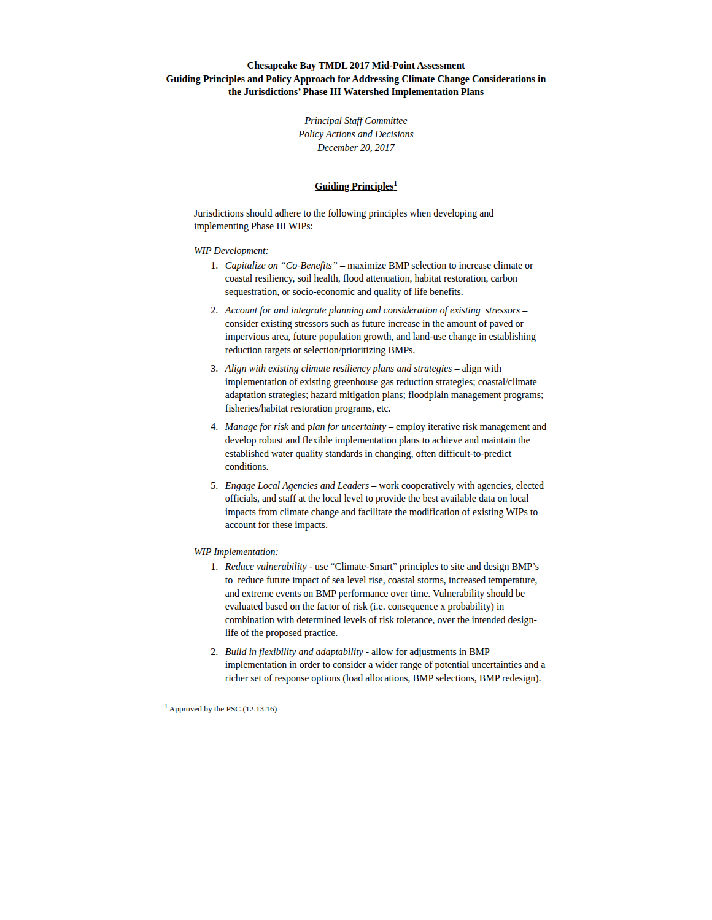Chesapeake Bay TMDL 2017 Mid-Point Assessment
Guiding Principles and Policy Approach for Addressing Climate Change Considerations in
the Jurisdictions’ Phase III Watershed Implementation Plans
Principal Staff Committee
Policy Actions and Decisions
December 20, 2017
Guiding Principles1
Jurisdictions should adhere to the following principles when developing and implementing Phase III WIPs:
WIP Development:
Capitalize on “Co-Benefits” – maximize BMP selection to increase climate or coastal resiliency, soil health, flood attenuation, habitat restoration, carbon sequestration, or socio-economic and quality of life benefits.
Account for and integrate planning and consideration of existing stressors – consider existing stressors such as future increase in the amount of paved or impervious area, future population growth, and land-use change in establishing reduction targets or selection/prioritizing BMPs.
Align with existing climate resiliency plans and strategies – align with implementation of existing greenhouse gas reduction strategies; coastal/climate adaptation strategies; hazard mitigation plans; floodplain management programs; fisheries/habitat restoration programs, etc.
Manage for risk and plan for uncertainty – employ iterative risk management and develop robust and flexible implementation plans to achieve and maintain the established water quality standards in changing, often difficult-to-predict conditions.
Engage Local Agencies and Leaders – work cooperatively with agencies, elected officials, and staff at the local level to provide the best available data on local impacts from climate change and facilitate the modification of existing WIPs to account for these impacts.
WIP Implementation:
Reduce vulnerability - use “Climate-Smart” principles to site and design BMP’s to reduce future impact of sea level rise, coastal storms, increased temperature, and extreme events on BMP performance over time. Vulnerability should be evaluated based on the factor of risk (i.e. consequence x probability) in combination with determined levels of risk tolerance, over the intended design-life of the proposed practice.
Build in flexibility and adaptability - allow for adjustments in BMP implementation in order to consider a wider range of potential uncertainties and a richer set of response options (load allocations, BMP selections, BMP redesign).
1 Approved by the PSC (12.13.16)